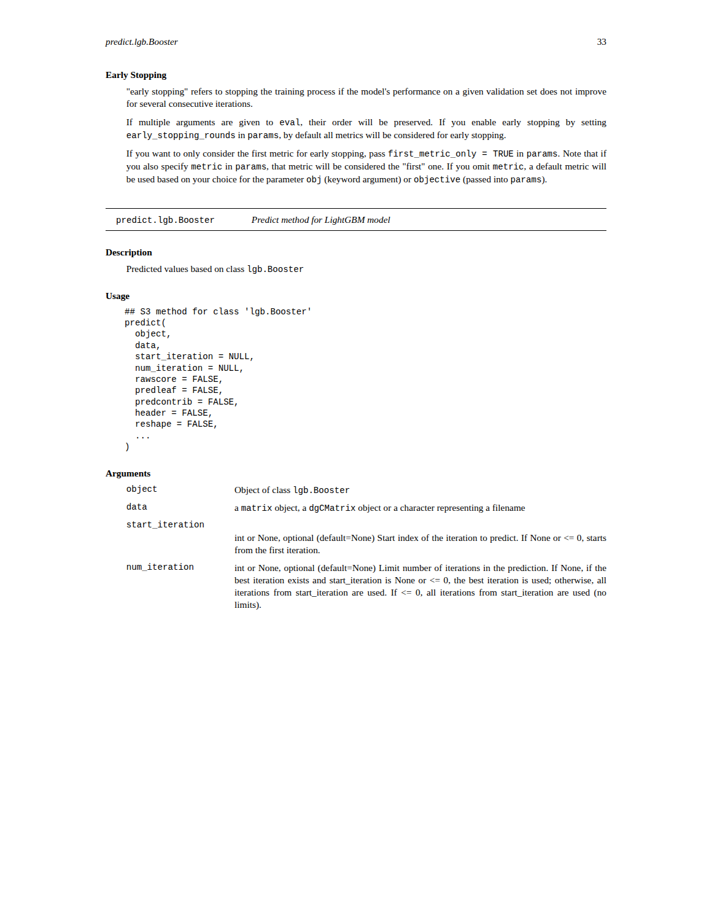predict.lgb.Booster 33
Early Stopping
"early stopping" refers to stopping the training process if the model's performance on a given validation set does not improve for several consecutive iterations.
If multiple arguments are given to eval, their order will be preserved. If you enable early stopping by setting early_stopping_rounds in params, by default all metrics will be considered for early stopping.
If you want to only consider the first metric for early stopping, pass first_metric_only = TRUE in params. Note that if you also specify metric in params, that metric will be considered the "first" one. If you omit metric, a default metric will be used based on your choice for the parameter obj (keyword argument) or objective (passed into params).
predict.lgb.Booster Predict method for LightGBM model
Description
Predicted values based on class lgb.Booster
Usage
## S3 method for class 'lgb.Booster'
predict(
  object,
  data,
  start_iteration = NULL,
  num_iteration = NULL,
  rawscore = FALSE,
  predleaf = FALSE,
  predcontrib = FALSE,
  header = FALSE,
  reshape = FALSE,
  ...
)
Arguments
object
Object of class lgb.Booster
data
a matrix object, a dgCMatrix object or a character representing a filename
start_iteration
int or None, optional (default=None) Start index of the iteration to predict. If None or <= 0, starts from the first iteration.
num_iteration
int or None, optional (default=None) Limit number of iterations in the prediction. If None, if the best iteration exists and start_iteration is None or <= 0, the best iteration is used; otherwise, all iterations from start_iteration are used. If <= 0, all iterations from start_iteration are used (no limits).